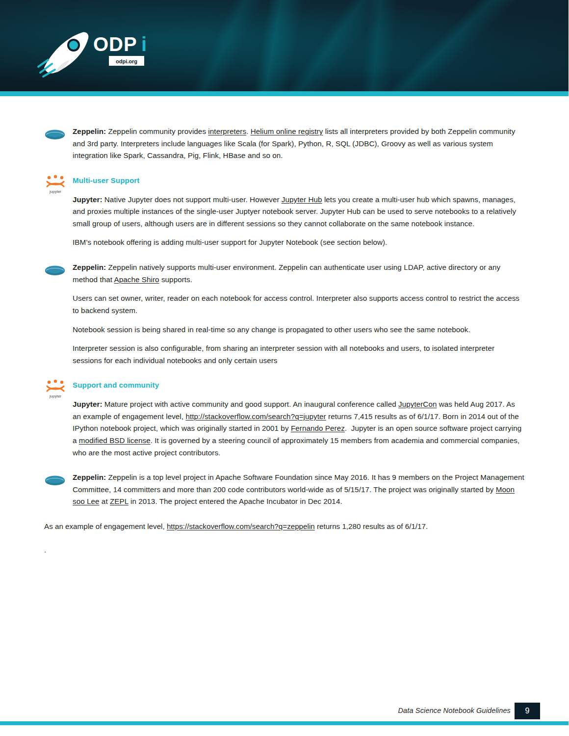ODP i odpi.org
Zeppelin: Zeppelin community provides interpreters. Helium online registry lists all interpreters provided by both Zeppelin community and 3rd party. Interpreters include languages like Scala (for Spark), Python, R, SQL (JDBC), Groovy as well as various system integration like Spark, Cassandra, Pig, Flink, HBase and so on.
jupyter
Multi-user Support
Jupyter: Native Jupyter does not support multi-user. However Jupyter Hub lets you create a multi-user hub which spawns, manages, and proxies multiple instances of the single-user Juptyer notebook server. Jupyter Hub can be used to serve notebooks to a relatively small group of users, although users are in different sessions so they cannot collaborate on the same notebook instance.
IBM’s notebook offering is adding multi-user support for Jupyter Notebook (see section below).
Zeppelin: Zeppelin natively supports multi-user environment. Zeppelin can authenticate user using LDAP, active directory or any method that Apache Shiro supports.
Users can set owner, writer, reader on each notebook for access control. Interpreter also supports access control to restrict the access to backend system.
Notebook session is being shared in real-time so any change is propagated to other users who see the same notebook.
Interpreter session is also configurable, from sharing an interpreter session with all notebooks and users, to isolated interpreter sessions for each individual notebooks and only certain users
jupyter
Support and community
Jupyter: Mature project with active community and good support. An inaugural conference called JupyterCon was held Aug 2017. As an example of engagement level, http://stackoverflow.com/search?q=jupyter returns 7,415 results as of 6/1/17. Born in 2014 out of the IPython notebook project, which was originally started in 2001 by Fernando Perez. Jupyter is an open source software project carrying a modified BSD license. It is governed by a steering council of approximately 15 members from academia and commercial companies, who are the most active project contributors.
Zeppelin: Zeppelin is a top level project in Apache Software Foundation since May 2016. It has 9 members on the Project Management Committee, 14 committers and more than 200 code contributors world-wide as of 5/15/17. The project was originally started by Moon soo Lee at ZEPL in 2013. The project entered the Apache Incubator in Dec 2014.
As an example of engagement level, https://stackoverflow.com/search?q=zeppelin returns 1,280 results as of 6/1/17.
.
Data Science Notebook Guidelines
9